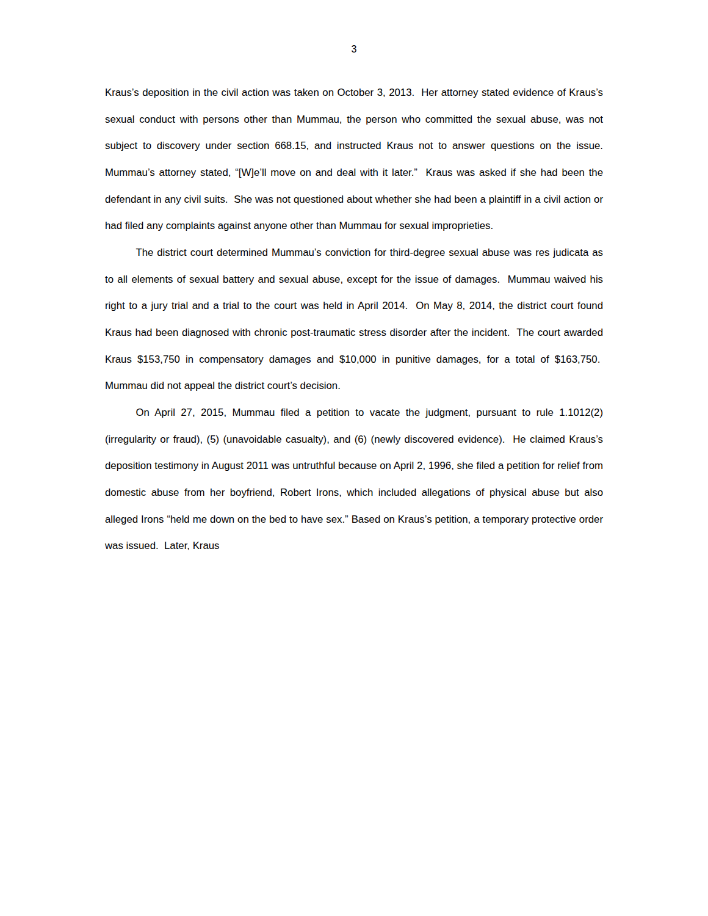3
Kraus’s deposition in the civil action was taken on October 3, 2013. Her attorney stated evidence of Kraus’s sexual conduct with persons other than Mummau, the person who committed the sexual abuse, was not subject to discovery under section 668.15, and instructed Kraus not to answer questions on the issue. Mummau’s attorney stated, “[W]e’ll move on and deal with it later.” Kraus was asked if she had been the defendant in any civil suits. She was not questioned about whether she had been a plaintiff in a civil action or had filed any complaints against anyone other than Mummau for sexual improprieties.
The district court determined Mummau’s conviction for third-degree sexual abuse was res judicata as to all elements of sexual battery and sexual abuse, except for the issue of damages. Mummau waived his right to a jury trial and a trial to the court was held in April 2014. On May 8, 2014, the district court found Kraus had been diagnosed with chronic post-traumatic stress disorder after the incident. The court awarded Kraus $153,750 in compensatory damages and $10,000 in punitive damages, for a total of $163,750. Mummau did not appeal the district court’s decision.
On April 27, 2015, Mummau filed a petition to vacate the judgment, pursuant to rule 1.1012(2) (irregularity or fraud), (5) (unavoidable casualty), and (6) (newly discovered evidence). He claimed Kraus’s deposition testimony in August 2011 was untruthful because on April 2, 1996, she filed a petition for relief from domestic abuse from her boyfriend, Robert Irons, which included allegations of physical abuse but also alleged Irons “held me down on the bed to have sex.” Based on Kraus’s petition, a temporary protective order was issued. Later, Kraus